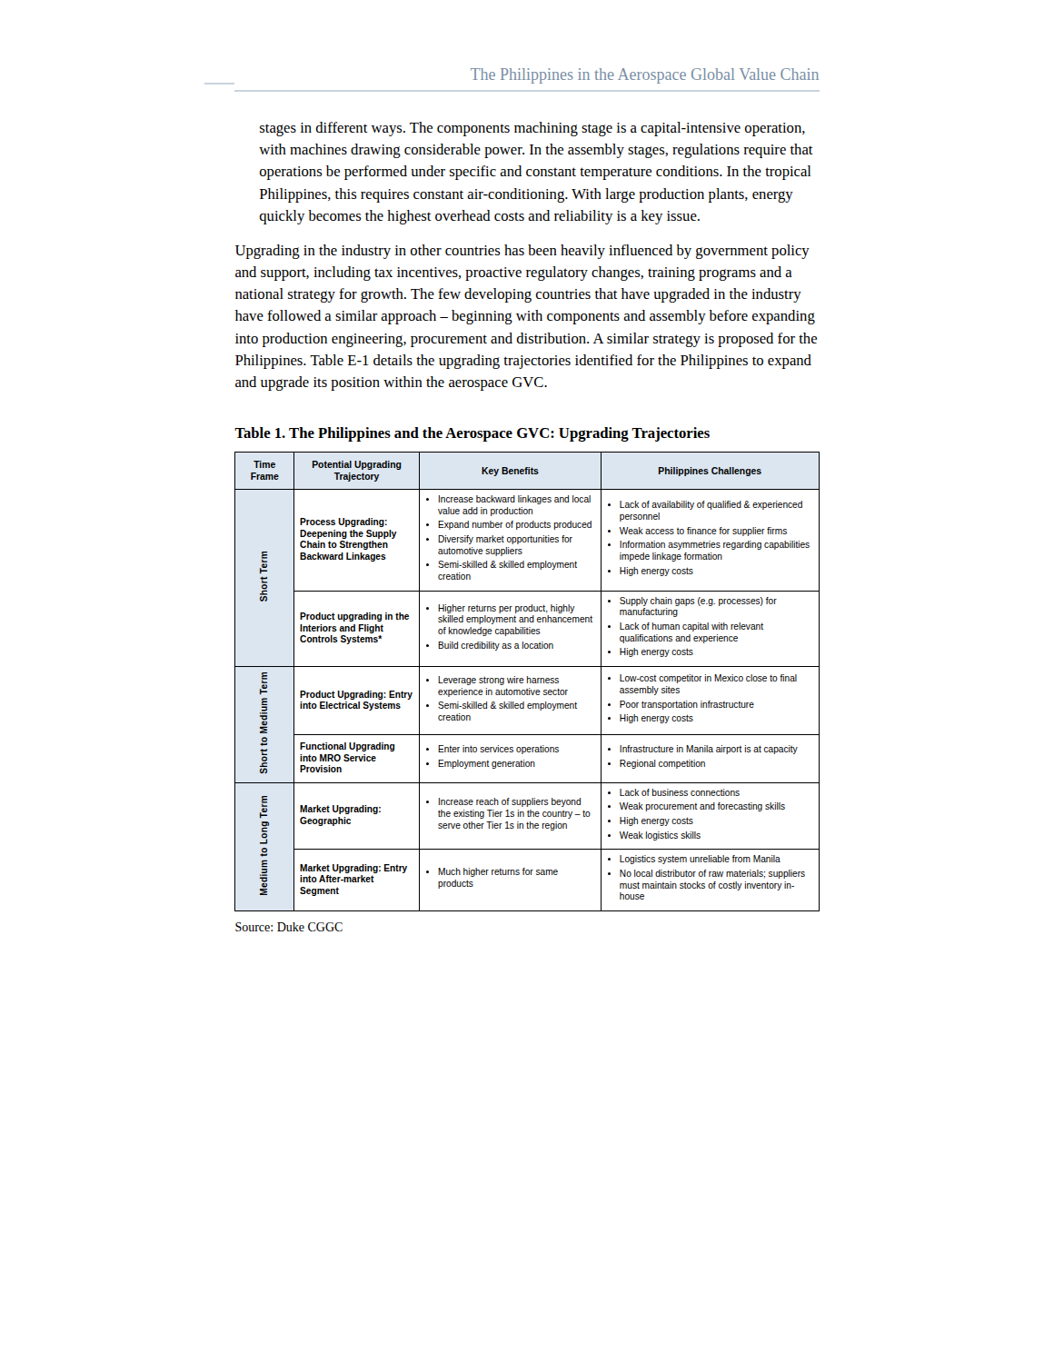The Philippines in the Aerospace Global Value Chain
stages in different ways. The components machining stage is a capital-intensive operation, with machines drawing considerable power. In the assembly stages, regulations require that operations be performed under specific and constant temperature conditions. In the tropical Philippines, this requires constant air-conditioning. With large production plants, energy quickly becomes the highest overhead costs and reliability is a key issue.
Upgrading in the industry in other countries has been heavily influenced by government policy and support, including tax incentives, proactive regulatory changes, training programs and a national strategy for growth. The few developing countries that have upgraded in the industry have followed a similar approach – beginning with components and assembly before expanding into production engineering, procurement and distribution. A similar strategy is proposed for the Philippines. Table E-1 details the upgrading trajectories identified for the Philippines to expand and upgrade its position within the aerospace GVC.
Table 1. The Philippines and the Aerospace GVC: Upgrading Trajectories
| Time Frame | Potential Upgrading Trajectory | Key Benefits | Philippines Challenges |
| --- | --- | --- | --- |
| Short Term | Process Upgrading: Deepening the Supply Chain to Strengthen Backward Linkages | Increase backward linkages and local value add in production Expand number of products produced Diversify market opportunities for automotive suppliers Semi-skilled & skilled employment creation | Lack of availability of qualified & experienced personnel Weak access to finance for supplier firms Information asymmetries regarding capabilities impede linkage formation High energy costs |
| Product upgrading in the Interiors and Flight Controls Systems* | Higher returns per product, highly skilled employment and enhancement of knowledge capabilities Build credibility as a location | Supply chain gaps (e.g. processes) for manufacturing Lack of human capital with relevant qualifications and experience High energy costs |
| Short to Medium Term | Product Upgrading: Entry into Electrical Systems | Leverage strong wire harness experience in automotive sector Semi-skilled & skilled employment creation | Low-cost competitor in Mexico close to final assembly sites Poor transportation infrastructure High energy costs |
| Functional Upgrading into MRO Service Provision | Enter into services operations Employment generation | Infrastructure in Manila airport is at capacity Regional competition |
| Medium to Long Term | Market Upgrading: Geographic | Increase reach of suppliers beyond the existing Tier 1s in the country – to serve other Tier 1s in the region | Lack of business connections Weak procurement and forecasting skills High energy costs Weak logistics skills |
| Market Upgrading: Entry into After-market Segment | Much higher returns for same products | Logistics system unreliable from Manila No local distributor of raw materials; suppliers must maintain stocks of costly inventory in-house |
Source: Duke CGGC